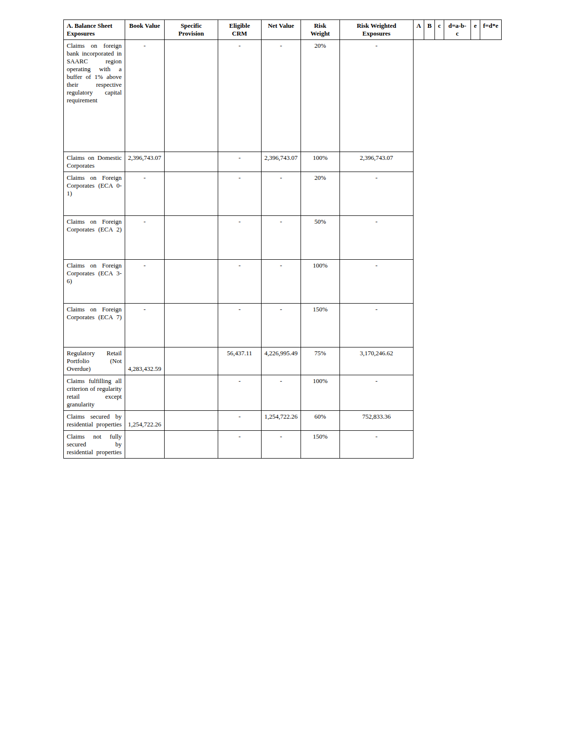| A. Balance Sheet Exposures | Book Value | Specific Provision | Eligible CRM | Net Value | Risk Weight | Risk Weighted Exposures |
| --- | --- | --- | --- | --- | --- | --- |
| A | B | c | d=a-b-c | e | f=d*e |
| Claims on foreign bank incorporated in SAARC region operating with a buffer of 1% above their respective regulatory capital requirement | - | | - | - | 20% | - |
| Claims on Domestic Corporates | 2,396,743.07 | | - | 2,396,743.07 | 100% | 2,396,743.07 |
| Claims on Foreign Corporates (ECA 0-1) | - | | - | - | 20% | - |
| Claims on Foreign Corporates (ECA 2) | - | | - | - | 50% | - |
| Claims on Foreign Corporates (ECA 3-6) | - | | - | - | 100% | - |
| Claims on Foreign Corporates (ECA 7) | - | | - | - | 150% | - |
| Regulatory Retail Portfolio (Not Overdue) | 4,283,432.59 | | 56,437.11 | 4,226,995.49 | 75% | 3,170,246.62 |
| Claims fulfilling all criterion of regularity retail except granularity | | | - | - | 100% | - |
| Claims secured by residential properties | 1,254,722.26 | | - | 1,254,722.26 | 60% | 752,833.36 |
| Claims not fully secured by residential properties | | | - | - | 150% | - |